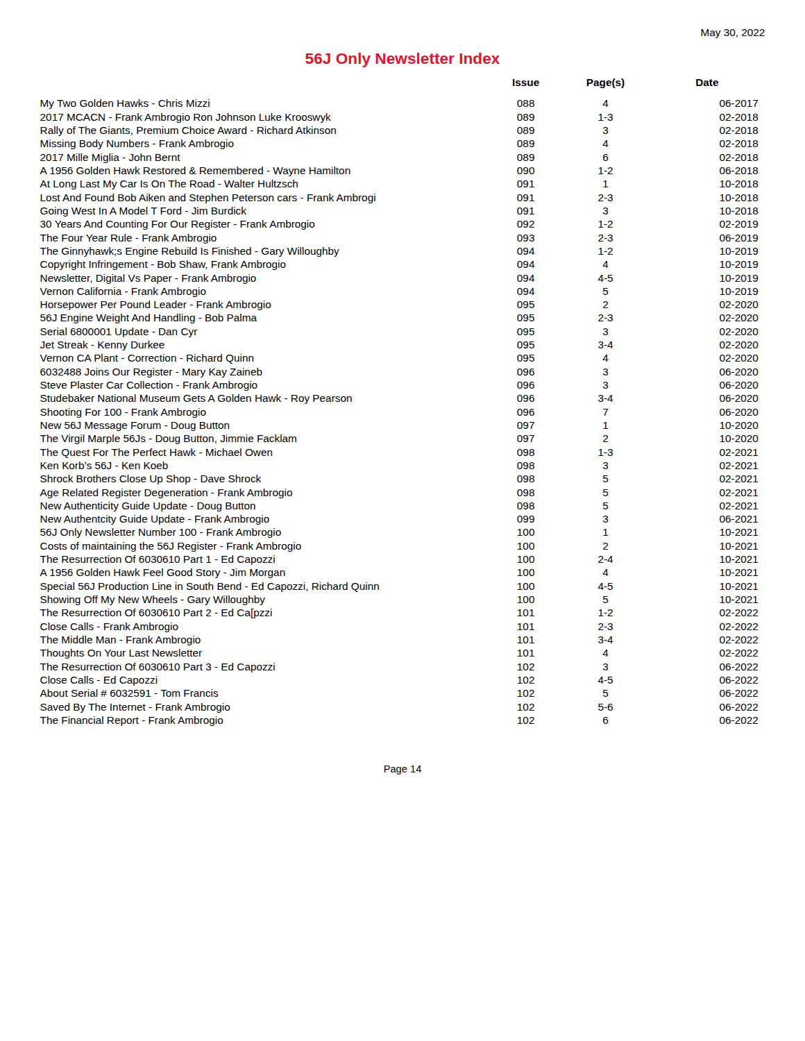May 30, 2022
56J Only Newsletter Index
| | Issue | Page(s) | Date |
| --- | --- | --- | --- |
| My Two Golden Hawks - Chris Mizzi | 088 | 4 | 06-2017 |
| 2017 MCACN - Frank Ambrogio Ron Johnson Luke Krooswyk | 089 | 1-3 | 02-2018 |
| Rally of The Giants, Premium Choice Award - Richard Atkinson | 089 | 3 | 02-2018 |
| Missing Body Numbers - Frank Ambrogio | 089 | 4 | 02-2018 |
| 2017 Mille Miglia - John Bernt | 089 | 6 | 02-2018 |
| A 1956 Golden Hawk Restored & Remembered - Wayne Hamilton | 090 | 1-2 | 06-2018 |
| At Long Last My Car Is On The Road - Walter Hultzsch | 091 | 1 | 10-2018 |
| Lost And Found Bob Aiken and Stephen Peterson cars - Frank Ambrogi | 091 | 2-3 | 10-2018 |
| Going West In A Model T Ford - Jim Burdick | 091 | 3 | 10-2018 |
| 30 Years And Counting For Our Register - Frank Ambrogio | 092 | 1-2 | 02-2019 |
| The Four Year Rule - Frank Ambrogio | 093 | 2-3 | 06-2019 |
| The Ginnyhawk;s Engine Rebuild Is Finished - Gary Willoughby | 094 | 1-2 | 10-2019 |
| Copyright Infringement - Bob Shaw, Frank Ambrogio | 094 | 4 | 10-2019 |
| Newsletter, Digital Vs Paper - Frank Ambrogio | 094 | 4-5 | 10-2019 |
| Vernon California - Frank Ambrogio | 094 | 5 | 10-2019 |
| Horsepower Per Pound Leader - Frank Ambrogio | 095 | 2 | 02-2020 |
| 56J Engine Weight And Handling - Bob Palma | 095 | 2-3 | 02-2020 |
| Serial 6800001 Update - Dan Cyr | 095 | 3 | 02-2020 |
| Jet Streak - Kenny Durkee | 095 | 3-4 | 02-2020 |
| Vernon CA Plant - Correction - Richard Quinn | 095 | 4 | 02-2020 |
| 6032488 Joins Our Register - Mary Kay Zaineb | 096 | 3 | 06-2020 |
| Steve Plaster Car Collection - Frank Ambrogio | 096 | 3 | 06-2020 |
| Studebaker National Museum Gets A Golden Hawk - Roy Pearson | 096 | 3-4 | 06-2020 |
| Shooting For 100 - Frank Ambrogio | 096 | 7 | 06-2020 |
| New 56J Message Forum - Doug Button | 097 | 1 | 10-2020 |
| The Virgil Marple 56Js - Doug Button, Jimmie Facklam | 097 | 2 | 10-2020 |
| The Quest For The Perfect Hawk - Michael Owen | 098 | 1-3 | 02-2021 |
| Ken Korb’s 56J - Ken Koeb | 098 | 3 | 02-2021 |
| Shrock Brothers Close Up Shop - Dave Shrock | 098 | 5 | 02-2021 |
| Age Related Register Degeneration - Frank Ambrogio | 098 | 5 | 02-2021 |
| New Authenticity Guide Update - Doug Button | 098 | 5 | 02-2021 |
| New Authentcity Guide Update - Frank Ambrogio | 099 | 3 | 06-2021 |
| 56J Only Newsletter Number 100 - Frank Ambrogio | 100 | 1 | 10-2021 |
| Costs of maintaining the 56J Register - Frank Ambrogio | 100 | 2 | 10-2021 |
| The Resurrection Of 6030610 Part 1 - Ed Capozzi | 100 | 2-4 | 10-2021 |
| A 1956 Golden Hawk Feel Good Story - Jim Morgan | 100 | 4 | 10-2021 |
| Special 56J Production Line in South Bend - Ed Capozzi, Richard Quinn | 100 | 4-5 | 10-2021 |
| Showing Off My New Wheels - Gary Willoughby | 100 | 5 | 10-2021 |
| The Resurrection Of 6030610 Part 2 - Ed Ca[pzzi | 101 | 1-2 | 02-2022 |
| Close Calls - Frank Ambrogio | 101 | 2-3 | 02-2022 |
| The Middle Man - Frank Ambrogio | 101 | 3-4 | 02-2022 |
| Thoughts On Your Last Newsletter | 101 | 4 | 02-2022 |
| The Resurrection Of 6030610 Part 3 - Ed Capozzi | 102 | 3 | 06-2022 |
| Close Calls - Ed Capozzi | 102 | 4-5 | 06-2022 |
| About Serial # 6032591 - Tom Francis | 102 | 5 | 06-2022 |
| Saved By The Internet - Frank Ambrogio | 102 | 5-6 | 06-2022 |
| The Financial Report - Frank Ambrogio | 102 | 6 | 06-2022 |
Page 14